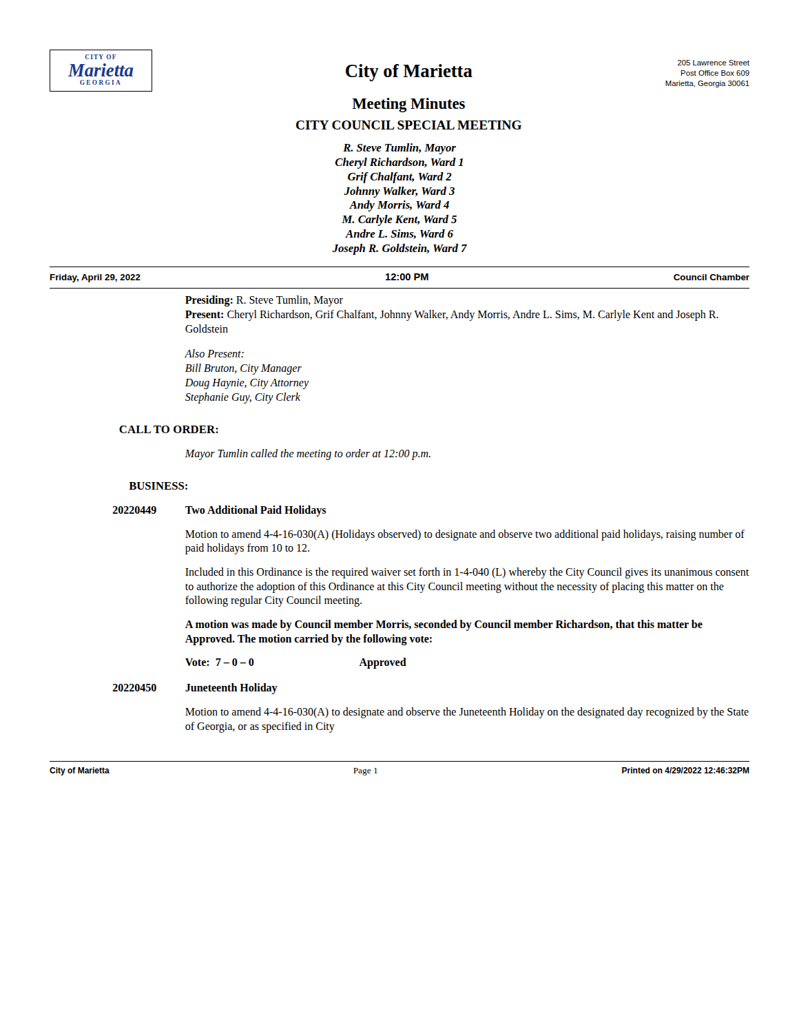CITY OF Marietta GEORGIA
City of Marietta
Meeting Minutes
CITY COUNCIL SPECIAL MEETING
205 Lawrence Street
Post Office Box 609
Marietta, Georgia 30061
R. Steve Tumlin, Mayor
Cheryl Richardson, Ward 1
Grif Chalfant, Ward 2
Johnny Walker, Ward 3
Andy Morris, Ward 4
M. Carlyle Kent, Ward 5
Andre L. Sims, Ward 6
Joseph R. Goldstein, Ward 7
Friday, April 29, 2022 12:00 PM Council Chamber
Presiding: R. Steve Tumlin, Mayor
Present: Cheryl Richardson, Grif Chalfant, Johnny Walker, Andy Morris, Andre L. Sims, M. Carlyle Kent and Joseph R. Goldstein
Also Present:
Bill Bruton, City Manager
Doug Haynie, City Attorney
Stephanie Guy, City Clerk
CALL TO ORDER:
Mayor Tumlin called the meeting to order at 12:00 p.m.
BUSINESS:
20220449
Two Additional Paid Holidays
Motion to amend 4-4-16-030(A) (Holidays observed) to designate and observe two additional paid holidays, raising number of paid holidays from 10 to 12.
Included in this Ordinance is the required waiver set forth in 1-4-040 (L) whereby the City Council gives its unanimous consent to authorize the adoption of this Ordinance at this City Council meeting without the necessity of placing this matter on the following regular City Council meeting.
A motion was made by Council member Morris, seconded by Council member Richardson, that this matter be Approved. The motion carried by the following vote:
Vote: 7 – 0 – 0 Approved
20220450
Juneteenth Holiday
Motion to amend 4-4-16-030(A) to designate and observe the Juneteenth Holiday on the designated day recognized by the State of Georgia, or as specified in City
City of Marietta Page 1 Printed on 4/29/2022 12:46:32PM